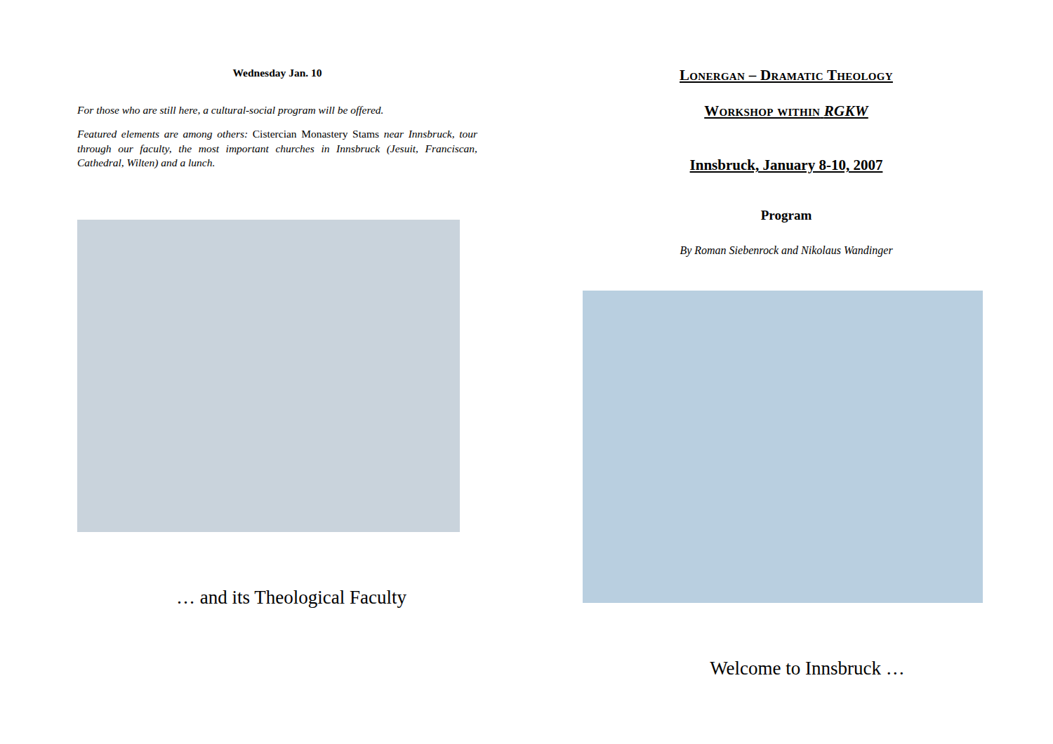Wednesday Jan. 10
For those who are still here, a cultural-social program will be offered.
Featured elements are among others: Cistercian Monastery Stams near Innsbruck, tour through our faculty, the most important churches in Innsbruck (Jesuit, Franciscan, Cathedral, Wilten) and a lunch.
… and its Theological Faculty
Lonergan – Dramatic Theology
Workshop within RGKW
Innsbruck, January 8-10, 2007
Program
By Roman Siebenrock and Nikolaus Wandinger
Welcome to Innsbruck …